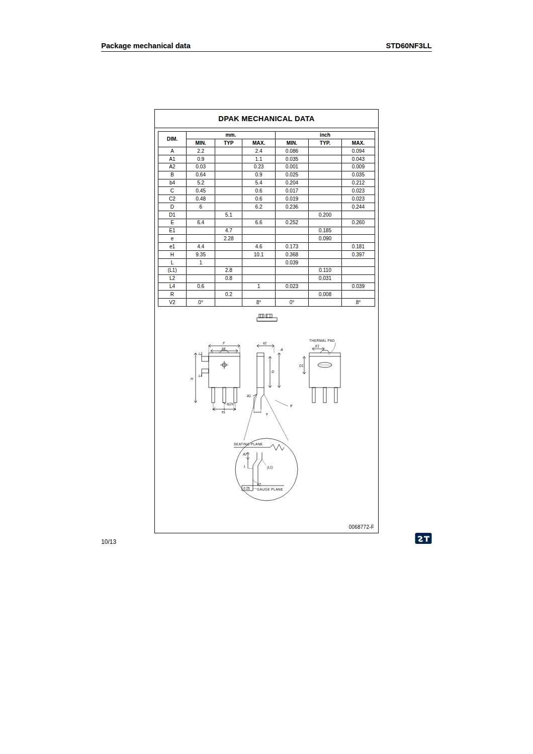Package mechanical data
STD60NF3LL
DPAK MECHANICAL DATA
| DIM. | mm. | inch |
| --- | --- | --- |
| MIN. | TYP | MAX. | MIN. | TYP. | MAX. |
| A | 2.2 | | 2.4 | 0.086 | | 0.094 |
| A1 | 0.9 | | 1.1 | 0.035 | | 0.043 |
| A2 | 0.03 | | 0.23 | 0.001 | | 0.009 |
| B | 0.64 | | 0.9 | 0.025 | | 0.035 |
| b4 | 5.2 | | 5.4 | 0.204 | | 0.212 |
| C | 0.45 | | 0.6 | 0.017 | | 0.023 |
| C2 | 0.48 | | 0.6 | 0.019 | | 0.023 |
| D | 6 | | 6.2 | 0.236 | | 0.244 |
| D1 | | 5.1 | | | 0.200 | |
| E | 6.4 | | 6.6 | 0.252 | | 0.260 |
| E1 | | 4.7 | | | 0.185 | |
| e | | 2.28 | | | 0.090 | |
| e1 | 4.4 | | 4.6 | 0.173 | | 0.181 |
| H | 9.35 | | 10.1 | 0.368 | | 0.397 |
| L | 1 | | | 0.039 | | |
| (L1) | | 2.8 | | | 0.110 | |
| L2 | | 0.8 | | | 0.031 | |
| L4 | 0.6 | | 1 | 0.023 | | 0.039 |
| R | | 0.2 | | | 0.008 | |
| V2 | 0° | | 8° | 0° | | 8° |
H L4 L2 F b4 e1 b(2x) e2 A D A1 e ff THERMAL PAD E1 D1 SEATING PLANE A2 L (L1) V2 0.25 GAUGE PLANE
0068772-F
10/13